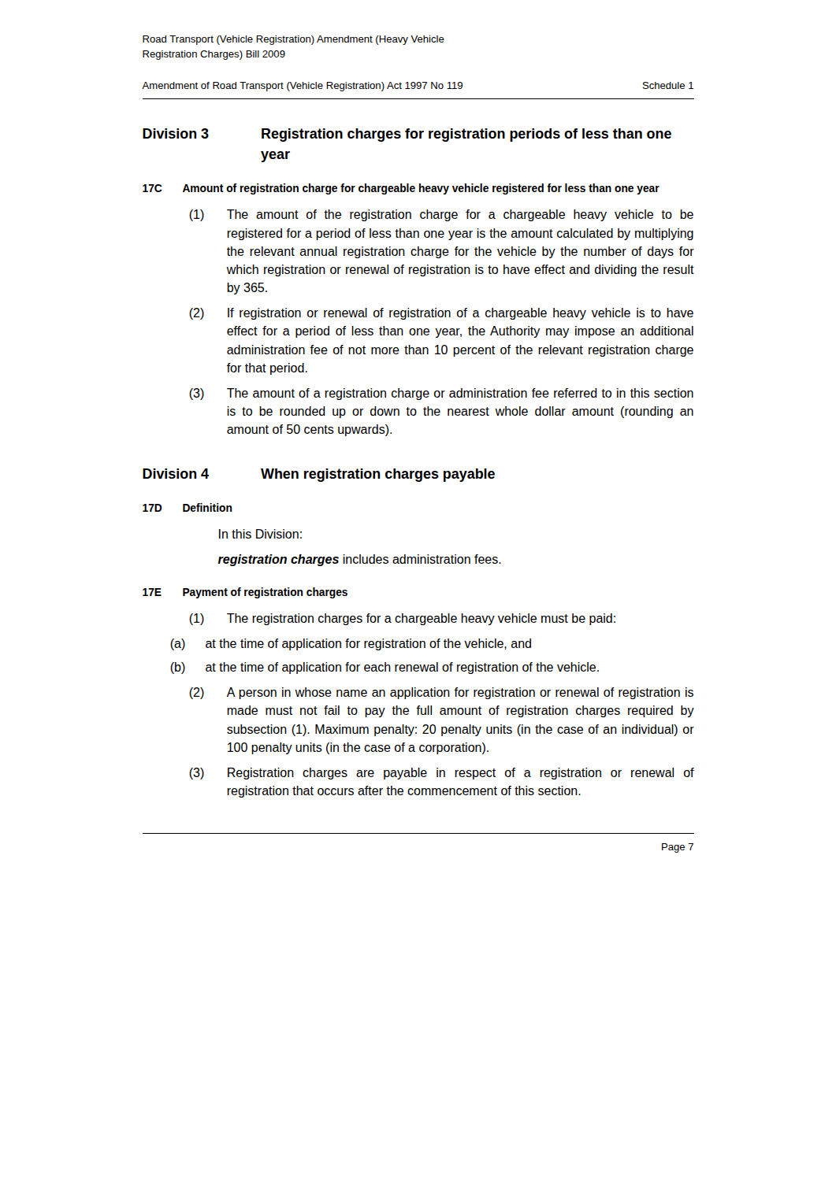Road Transport (Vehicle Registration) Amendment (Heavy Vehicle
Registration Charges) Bill 2009
Amendment of Road Transport (Vehicle Registration) Act 1997 No 119
Schedule 1
Division 3 Registration charges for registration periods of less than one year
17C Amount of registration charge for chargeable heavy vehicle registered for less than one year
(1) The amount of the registration charge for a chargeable heavy vehicle to be registered for a period of less than one year is the amount calculated by multiplying the relevant annual registration charge for the vehicle by the number of days for which registration or renewal of registration is to have effect and dividing the result by 365.
(2) If registration or renewal of registration of a chargeable heavy vehicle is to have effect for a period of less than one year, the Authority may impose an additional administration fee of not more than 10 percent of the relevant registration charge for that period.
(3) The amount of a registration charge or administration fee referred to in this section is to be rounded up or down to the nearest whole dollar amount (rounding an amount of 50 cents upwards).
Division 4 When registration charges payable
17D Definition
In this Division:
registration charges includes administration fees.
17E Payment of registration charges
(1) The registration charges for a chargeable heavy vehicle must be paid:
(a) at the time of application for registration of the vehicle, and
(b) at the time of application for each renewal of registration of the vehicle.
(2) A person in whose name an application for registration or renewal of registration is made must not fail to pay the full amount of registration charges required by subsection (1). Maximum penalty: 20 penalty units (in the case of an individual) or 100 penalty units (in the case of a corporation).
(3) Registration charges are payable in respect of a registration or renewal of registration that occurs after the commencement of this section.
Page 7